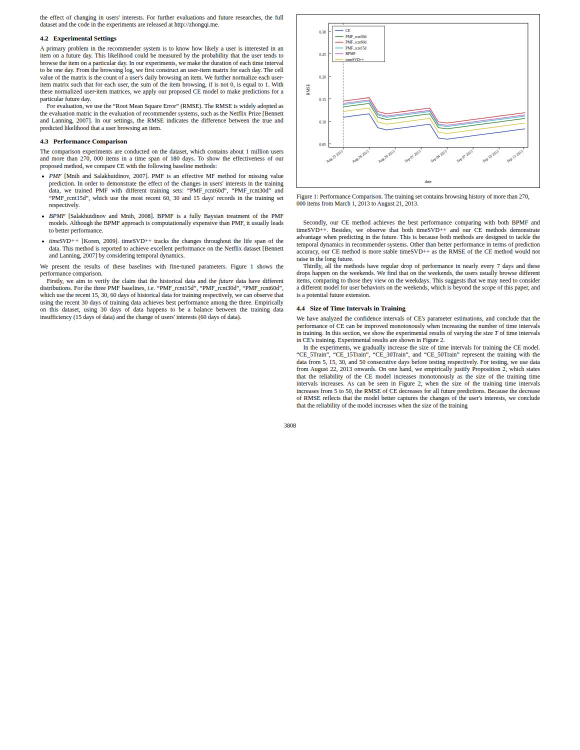the effect of changing in users' interests. For further evaluations and future researches, the full dataset and the code in the experiments are released at http://zhongqi.me.
4.2 Experimental Settings
A primary problem in the recommender system is to know how likely a user is interested in an item on a future day. This likelihood could be measured by the probability that the user tends to browse the item on a particular day. In our experiments, we make the duration of each time interval to be one day. From the browsing log, we first construct an user-item matrix for each day. The cell value of the matrix is the count of a user's daily browsing an item. We further normalize each user-item matrix such that for each user, the sum of the item browsing, if is not 0, is equal to 1. With these normalized user-item matrices, we apply our proposed CE model to make predictions for a particular future day.
For evaluation, we use the “Root Mean Square Error” (RMSE). The RMSE is widely adopted as the evaluation matric in the evaluation of recommender systems, such as the Netflix Prize [Bennett and Lanning, 2007]. In our settings, the RMSE indicates the difference between the true and predicted likelihood that a user browsing an item.
4.3 Performance Comparison
The comparison experiments are conducted on the dataset, which contains about 1 million users and more than 270, 000 items in a time span of 180 days. To show the effectiveness of our proposed method, we compare CE with the following baseline methods:
PMF [Mnih and Salakhutdinov, 2007]. PMF is an effective MF method for missing value prediction. In order to demonstrate the effect of the changes in users' interests in the training data, we trained PMF with different training sets: “PMF_rcnt60d”, “PMF_rcnt30d” and “PMF_rcnt15d”, which use the most recent 60, 30 and 15 days' records in the training set respectively.
BPMF [Salakhutdinov and Mnih, 2008]. BPMF is a fully Baysian treatment of the PMF models. Although the BPMF approach is computationally expensive than PMF, it usually leads to better performance.
timeSVD++ [Koren, 2009]. timeSVD++ tracks the changes throughout the life span of the data. This method is reported to achieve excellent performance on the Netflix dataset [Bennett and Lanning, 2007] by considering temporal dynamics.
We present the results of these baselines with fine-tuned parameters. Figure 1 shows the performance comparison.
Firstly, we aim to verify the claim that the historical data and the future data have different distributions. For the three PMF baselines, i.e. “PMF_rcnt15d”, “PMF_rcnt30d”, “PMF_rcnt60d”, which use the recent 15, 30, 60 days of historical data for training respectively, we can observe that using the recent 30 days of training data achieves best performance among the three. Empirically on this dataset, using 30 days of data happens to be a balance between the training data insufficiency (15 days of data) and the change of users' interests (60 days of data).
0.30 0.25 0.20 0.15 0.10 0.05 RMSE Aug 23 2013 Aug 26 2013 Aug 29 2013 Sep 01 2013 Sep 04 2013 Sep 07 2013 Sep 10 2013 Sep 13 2013 date CE PMF_rcnt30d PMF_rcnt60d PMF_rcnt15d BPMF timeSVD++
Figure 1: Performance Comparison. The training set contains browsing history of more than 270, 000 items from March 1, 2013 to August 21, 2013.
Secondly, our CE method achieves the best performance comparing with both BPMF and timeSVD++. Besides, we observe that both timeSVD++ and our CE methods demonstrate advantage when predicting in the future. This is because both methods are designed to tackle the temporal dynamics in recommender systems. Other than better performance in terms of prediction accuracy, our CE method is more stable timeSVD++ as the RMSE of the CE method would not raise in the long future.
Thirdly, all the methods have regular drop of performance in nearly every 7 days and these drops happen on the weekends. We find that on the weekends, the users usually browse different items, comparing to those they view on the weekdays. This suggests that we may need to consider a different model for user behaviors on the weekends, which is beyond the scope of this paper, and is a potential future extension.
4.4 Size of Time Intervals in Training
We have analyzed the confidence intervals of CE's parameter estimations, and conclude that the performance of CE can be improved monotonously when increasing the number of time intervals in training. In this section, we show the experimental results of varying the size T of time intervals in CE's training. Experimental results are shown in Figure 2.
In the experiments, we gradually increase the size of time intervals for training the CE model. “CE_5Train”, “CE_15Train”, “CE_30Train”, and “CE_50Train” represent the training with the data from 5, 15, 30, and 50 consecutive days before testing respectively. For testing, we use data from August 22, 2013 onwards. On one hand, we empirically justify Proposition 2, which states that the reliability of the CE model increases monotonously as the size of the training time intervals increases. As can be seen in Figure 2, when the size of the training time intervals increases from 5 to 50, the RMSE of CE decreases for all future predictions. Because the decrease of RMSE reflects that the model better captures the changes of the user's interests, we conclude that the reliability of the model increases when the size of the training
3808